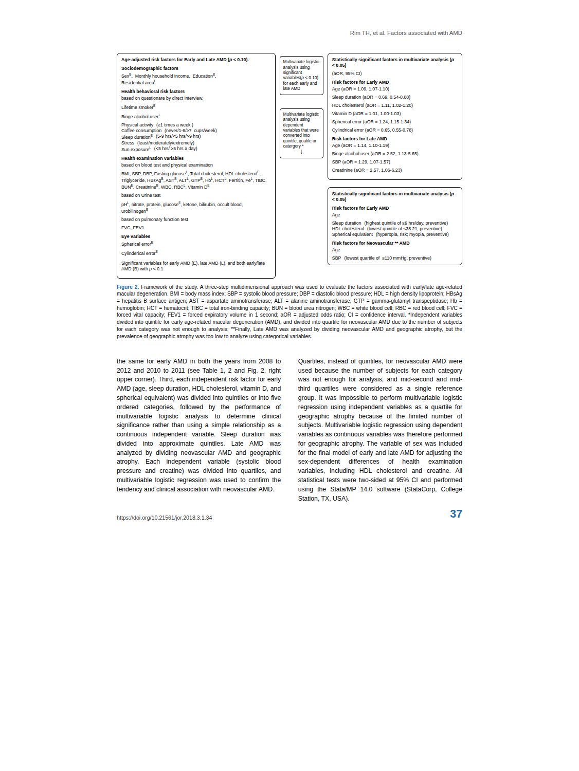Rim TH, et al. Factors associated with AMD
Age-adjusted risk factors for Early and Late AMD (p < 0.10).
Sociodemographic factors
SexB, Monthly household income, EducationB,
Residential areaL
Health behavioral risk factors
based on questionare by direct interview.
Lifetime smokerB
Binge alcohol userL
Physical activity(≥1 times a week )
Coffee consumption(never/1-6/≥7 cups/week)
Sleep durationE(5-9 hrs/<5 hrs/>9 hrs)
Stress(least/moderately/extremely)
Sun exposureL(<5 hrs/ ≥5 hrs a day)
Health examination variables
based on blood test and physical examination
BMI, SBP, DBP, Fasting glucoseL, Total cholesterol, HDL cholesterolE, Triglyceride, HBsAgB, ASTB, ALTL, GTPB, HbL, HCTL, Ferritin, FeL, TIBC, BUNE, CreatinineB, WBC, RBCL, Vitamin DE
based on Urine test
pHL, nitrate, protein, glucoseE, ketone, bilirubin, occult blood, urobilinogenE
based on pulmonary function test
FVC, FEV1
Eye variables
Spherical errorE
Cylinderical errorE
Significant variables for early AMD (E), late AMD (L), and both early/late AMD (B) with p < 0.1
Multivariate logistic analysis using significant variables(p < 0.10) for each early and late AMD
Multivariate logistic analysis using dependent variables that were converted into quintile, quatile or catergory *
↓
Statistically significant factors in multivariate analysis (p < 0.05)
(aOR, 95% CI)
Risk factors for Early AMD
Age (aOR = 1.09, 1.07-1.10)
Sleep duration (aOR = 0.69, 0.54-0.88)
HDL cholesterol (aOR = 1.11, 1.02-1.20)
Vitamin D (aOR = 1.01, 1.00-1.03)
Spherical error (aOR = 1.24, 1.15-1.34)
Cylindrical error (aOR = 0.65, 0.55-0.78)
Risk factors for Late AMD
Age (aOR = 1.14, 1.10-1.19)
Binge alcohol user (aOR = 2.52, 1.13-5.65)
SBP (aOR = 1.29, 1.07-1.57)
Creatinine (aOR = 2.57, 1.06-6.23)
Statistically significant factors in multivariate analysis (p < 0.05)
Risk factors for Early AMD
Age
Sleep duration(highest quintile of ≥9 hrs/day, preventive)
HDL cholesterol(lowest quintile of ≤38.21, preventive)
Spherical equivalent(hyperopia, risk; myopia, preventive)
Risk factors for Neovascular ** AMD
Age
SBP(lowest quartile of ≤110 mmHg, preventive)
Figure 2. Framework of the study. A three-step multidimensional approach was used to evaluate the factors associated with early/late age-related macular degeneration. BMI = body mass index; SBP = systolic blood pressure; DBP = diastolic blood pressure; HDL = high density lipoprotein; HBsAg = hepatitis B surface antigen; AST = aspartate aminotransferase; ALT = alanine aminotransferase; GTP = gamma-glutamyl transpeptidase; Hb = hemoglobin; HCT = hematocrit; TIBC = total iron-binding capacity; BUN = blood urea nitrogen; WBC = white blood cell; RBC = red blood cell; FVC = forced vital capacity; FEV1 = forced expiratory volume in 1 second; aOR = adjusted odds ratio; CI = confidence interval. *Independent variables divided into quintile for early age-related macular degeneration (AMD), and divided into quartile for neovascular AMD due to the number of subjects for each category was not enough to analysis; **Finally, Late AMD was analyzed by dividing neovascular AMD and geographic atrophy, but the prevalence of geographic atrophy was too low to analyze using categorical variables.
the same for early AMD in both the years from 2008 to 2012 and 2010 to 2011 (see Table 1, 2 and Fig. 2, right upper corner). Third, each independent risk factor for early AMD (age, sleep duration, HDL cholesterol, vitamin D, and spherical equivalent) was divided into quintiles or into five ordered categories, followed by the performance of multivariable logistic analysis to determine clinical significance rather than using a simple relationship as a continuous independent variable. Sleep duration was divided into approximate quintiles. Late AMD was analyzed by dividing neovascular AMD and geographic atrophy. Each independent variable (systolic blood pressure and creatine) was divided into quartiles, and multivariable logistic regression was used to confirm the tendency and clinical association with neovascular AMD.
Quartiles, instead of quintiles, for neovascular AMD were used because the number of subjects for each category was not enough for analysis, and mid-second and mid-third quartiles were considered as a single reference group. It was impossible to perform multivariable logistic regression using independent variables as a quartile for geographic atrophy because of the limited number of subjects. Multivariable logistic regression using dependent variables as continuous variables was therefore performed for geographic atrophy. The variable of sex was included for the final model of early and late AMD for adjusting the sex-dependent differences of health examination variables, including HDL cholesterol and creatine. All statistical tests were two-sided at 95% CI and performed using the Stata/MP 14.0 software (StataCorp, College Station, TX, USA).
https://doi.org/10.21561/jor.2018.3.1.34
37